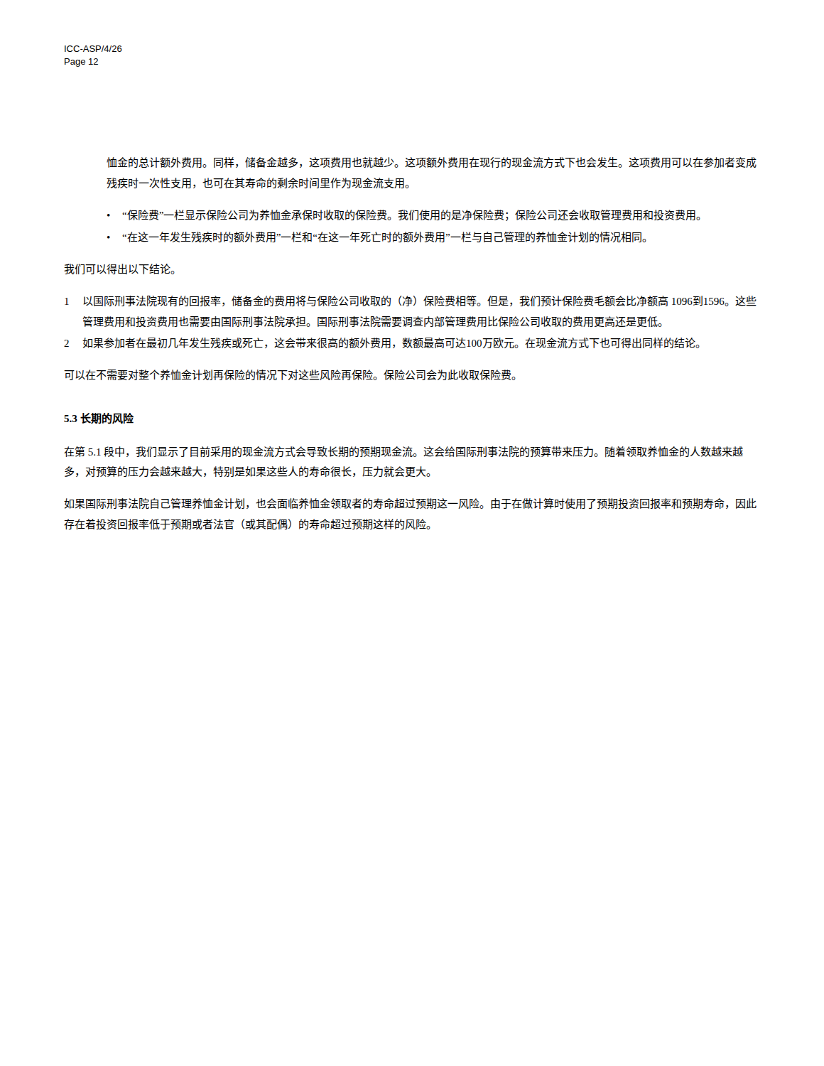ICC-ASP/4/26
Page 12
恤金的总计额外费用。同样，储备金越多，这项费用也就越少。这项额外费用在现行的现金流方式下也会发生。这项费用可以在参加者变成残疾时一次性支用，也可在其寿命的剩余时间里作为现金流支用。
“保险费”一栏显示保险公司为养恤金承保时收取的保险费。我们使用的是净保险费；保险公司还会收取管理费用和投资费用。
“在这一年发生残疾时的额外费用”一栏和“在这一年死亡时的额外费用”一栏与自己管理的养恤金计划的情况相同。
我们可以得出以下结论。
1以国际刑事法院现有的回报率，储备金的费用将与保险公司收取的（净）保险费相等。但是，我们预计保险费毛额会比净额高 1096到1596。这些管理费用和投资费用也需要由国际刑事法院承担。国际刑事法院需要调查内部管理费用比保险公司收取的费用更高还是更低。
2如果参加者在最初几年发生残疾或死亡，这会带来很高的额外费用，数额最高可达100万欧元。在现金流方式下也可得出同样的结论。
可以在不需要对整个养恤金计划再保险的情况下对这些风险再保险。保险公司会为此收取保险费。
5.3 长期的风险
在第 5.1 段中，我们显示了目前采用的现金流方式会导致长期的预期现金流。这会给国际刑事法院的预算带来压力。随着领取养恤金的人数越来越多，对预算的压力会越来越大，特别是如果这些人的寿命很长，压力就会更大。
如果国际刑事法院自己管理养恤金计划，也会面临养恤金领取者的寿命超过预期这一风险。由于在做计算时使用了预期投资回报率和预期寿命，因此存在着投资回报率低于预期或者法官（或其配偶）的寿命超过预期这样的风险。